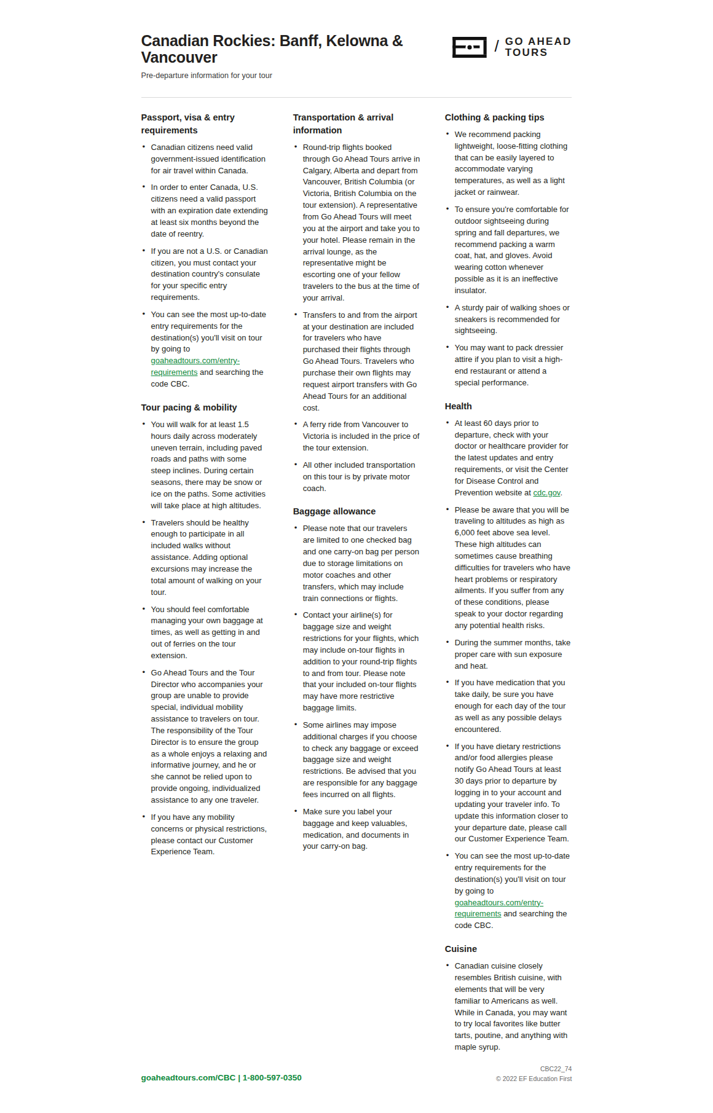Canadian Rockies: Banff, Kelowna & Vancouver
Pre-departure information for your tour
/ GO AHEAD TOURS
Passport, visa & entry requirements
Canadian citizens need valid government-issued identification for air travel within Canada.
In order to enter Canada, U.S. citizens need a valid passport with an expiration date extending at least six months beyond the date of reentry.
If you are not a U.S. or Canadian citizen, you must contact your destination country's consulate for your specific entry requirements.
You can see the most up-to-date entry requirements for the destination(s) you'll visit on tour by going to goaheadtours.com/entry-requirements and searching the code CBC.
Tour pacing & mobility
You will walk for at least 1.5 hours daily across moderately uneven terrain, including paved roads and paths with some steep inclines. During certain seasons, there may be snow or ice on the paths. Some activities will take place at high altitudes.
Travelers should be healthy enough to participate in all included walks without assistance. Adding optional excursions may increase the total amount of walking on your tour.
You should feel comfortable managing your own baggage at times, as well as getting in and out of ferries on the tour extension.
Go Ahead Tours and the Tour Director who accompanies your group are unable to provide special, individual mobility assistance to travelers on tour. The responsibility of the Tour Director is to ensure the group as a whole enjoys a relaxing and informative journey, and he or she cannot be relied upon to provide ongoing, individualized assistance to any one traveler.
If you have any mobility concerns or physical restrictions, please contact our Customer Experience Team.
Transportation & arrival information
Round-trip flights booked through Go Ahead Tours arrive in Calgary, Alberta and depart from Vancouver, British Columbia (or Victoria, British Columbia on the tour extension). A representative from Go Ahead Tours will meet you at the airport and take you to your hotel. Please remain in the arrival lounge, as the representative might be escorting one of your fellow travelers to the bus at the time of your arrival.
Transfers to and from the airport at your destination are included for travelers who have purchased their flights through Go Ahead Tours. Travelers who purchase their own flights may request airport transfers with Go Ahead Tours for an additional cost.
A ferry ride from Vancouver to Victoria is included in the price of the tour extension.
All other included transportation on this tour is by private motor coach.
Baggage allowance
Please note that our travelers are limited to one checked bag and one carry-on bag per person due to storage limitations on motor coaches and other transfers, which may include train connections or flights.
Contact your airline(s) for baggage size and weight restrictions for your flights, which may include on-tour flights in addition to your round-trip flights to and from tour. Please note that your included on-tour flights may have more restrictive baggage limits.
Some airlines may impose additional charges if you choose to check any baggage or exceed baggage size and weight restrictions. Be advised that you are responsible for any baggage fees incurred on all flights.
Make sure you label your baggage and keep valuables, medication, and documents in your carry-on bag.
Clothing & packing tips
We recommend packing lightweight, loose-fitting clothing that can be easily layered to accommodate varying temperatures, as well as a light jacket or rainwear.
To ensure you're comfortable for outdoor sightseeing during spring and fall departures, we recommend packing a warm coat, hat, and gloves. Avoid wearing cotton whenever possible as it is an ineffective insulator.
A sturdy pair of walking shoes or sneakers is recommended for sightseeing.
You may want to pack dressier attire if you plan to visit a high-end restaurant or attend a special performance.
Health
At least 60 days prior to departure, check with your doctor or healthcare provider for the latest updates and entry requirements, or visit the Center for Disease Control and Prevention website at cdc.gov.
Please be aware that you will be traveling to altitudes as high as 6,000 feet above sea level. These high altitudes can sometimes cause breathing difficulties for travelers who have heart problems or respiratory ailments. If you suffer from any of these conditions, please speak to your doctor regarding any potential health risks.
During the summer months, take proper care with sun exposure and heat.
If you have medication that you take daily, be sure you have enough for each day of the tour as well as any possible delays encountered.
If you have dietary restrictions and/or food allergies please notify Go Ahead Tours at least 30 days prior to departure by logging in to your account and updating your traveler info. To update this information closer to your departure date, please call our Customer Experience Team.
You can see the most up-to-date entry requirements for the destination(s) you'll visit on tour by going to goaheadtours.com/entry-requirements and searching the code CBC.
Cuisine
Canadian cuisine closely resembles British cuisine, with elements that will be very familiar to Americans as well. While in Canada, you may want to try local favorites like butter tarts, poutine, and anything with maple syrup.
goaheadtours.com/CBC | 1-800-597-0350
CBC22_74
© 2022 EF Education First